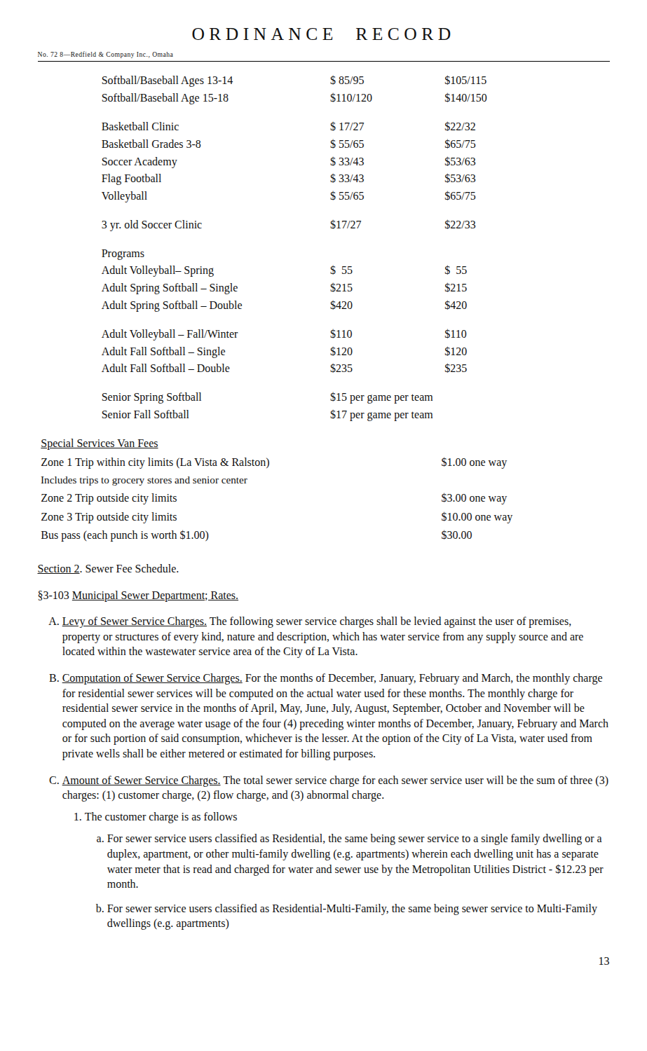ORDINANCE RECORD
No. 72 8—Redfield & Company Inc., Omaha
| Softball/Baseball Ages 13-14 | $ 85/95 | $105/115 |
| Softball/Baseball Age 15-18 | $110/120 | $140/150 |
| Basketball Clinic | $ 17/27 | $22/32 |
| Basketball Grades 3-8 | $ 55/65 | $65/75 |
| Soccer Academy | $ 33/43 | $53/63 |
| Flag Football | $ 33/43 | $53/63 |
| Volleyball | $ 55/65 | $65/75 |
| 3 yr. old Soccer Clinic | $17/27 | $22/33 |
| Programs | | |
| Adult Volleyball– Spring | $ 55 | $ 55 |
| Adult Spring Softball – Single | $215 | $215 |
| Adult Spring Softball – Double | $420 | $420 |
| Adult Volleyball – Fall/Winter | $110 | $110 |
| Adult Fall Softball – Single | $120 | $120 |
| Adult Fall Softball – Double | $235 | $235 |
| Senior Spring Softball | $15 per game per team |
| Senior Fall Softball | $17 per game per team |
| Special Services Van Fees |
| Zone 1 Trip within city limits (La Vista & Ralston) | $1.00 one way |
| Includes trips to grocery stores and senior center | |
| Zone 2 Trip outside city limits | $3.00 one way |
| Zone 3 Trip outside city limits | $10.00 one way |
| Bus pass (each punch is worth $1.00) | $30.00 |
Section 2. Sewer Fee Schedule.
§3-103 Municipal Sewer Department; Rates.
Levy of Sewer Service Charges. The following sewer service charges shall be levied against the user of premises, property or structures of every kind, nature and description, which has water service from any supply source and are located within the wastewater service area of the City of La Vista.
Computation of Sewer Service Charges. For the months of December, January, February and March, the monthly charge for residential sewer services will be computed on the actual water used for these months. The monthly charge for residential sewer service in the months of April, May, June, July, August, September, October and November will be computed on the average water usage of the four (4) preceding winter months of December, January, February and March or for such portion of said consumption, whichever is the lesser. At the option of the City of La Vista, water used from private wells shall be either metered or estimated for billing purposes.
Amount of Sewer Service Charges. The total sewer service charge for each sewer service user will be the sum of three (3) charges: (1) customer charge, (2) flow charge, and (3) abnormal charge.
The customer charge is as follows
For sewer service users classified as Residential, the same being sewer service to a single family dwelling or a duplex, apartment, or other multi-family dwelling (e.g. apartments) wherein each dwelling unit has a separate water meter that is read and charged for water and sewer use by the Metropolitan Utilities District - $12.23 per month.
For sewer service users classified as Residential-Multi-Family, the same being sewer service to Multi-Family dwellings (e.g. apartments)
13